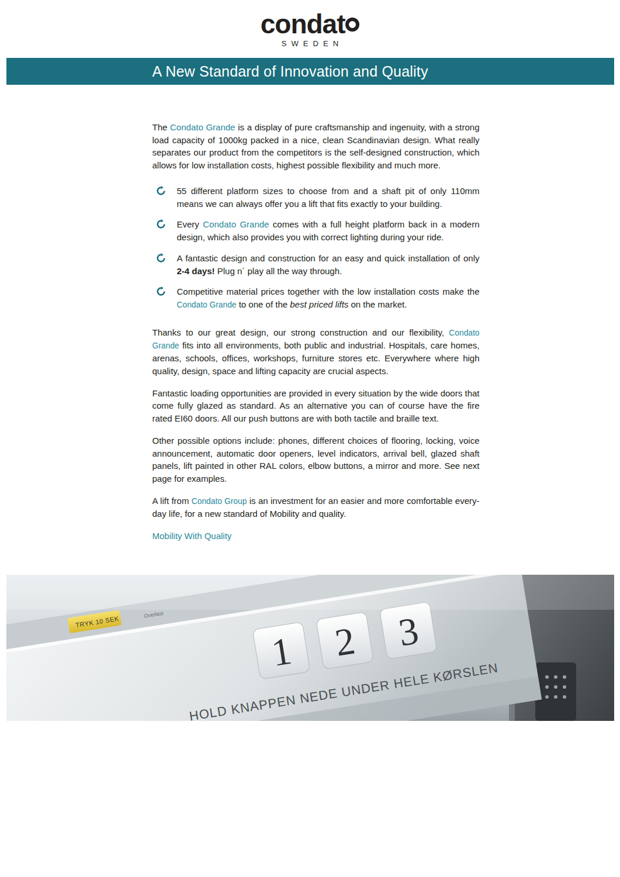condat
SWEDEN
A New Standard of Innovation and Quality
The Condato Grande is a display of pure craftsmanship and ingenuity, with a strong load capacity of 1000kg packed in a nice, clean Scandinavian design. What really separates our product from the competitors is the self-designed construction, which allows for low installation costs, highest possible flexibility and much more.
55 different platform sizes to choose from and a shaft pit of only 110mm means we can always offer you a lift that fits exactly to your building.
Every Condato Grande comes with a full height platform back in a modern design, which also provides you with correct lighting during your ride.
A fantastic design and construction for an easy and quick installation of only 2-4 days! Plug n´ play all the way through.
Competitive material prices together with the low installation costs make the Condato Grande to one of the best priced lifts on the market.
Thanks to our great design, our strong construction and our flexibility, Condato Grande fits into all environments, both public and industrial. Hospitals, care homes, arenas, schools, offices, workshops, furniture stores etc. Everywhere where high quality, design, space and lifting capacity are crucial aspects.
Fantastic loading opportunities are provided in every situation by the wide doors that come fully glazed as standard. As an alternative you can of course have the fire rated EI60 doors. All our push buttons are with both tactile and braille text.
Other possible options include: phones, different choices of flooring, locking, voice announcement, automatic door openers, level indicators, arrival bell, glazed shaft panels, lift painted in other RAL colors, elbow buttons, a mirror and more. See next page for examples.
A lift from Condato Group is an investment for an easier and more comfortable everyday life, for a new standard of Mobility and quality.
Mobility With Quality
TRYK 10 SEK Overlast 1 2 3 HOLD KNAPPEN NEDE UNDER HELE KØRSLEN